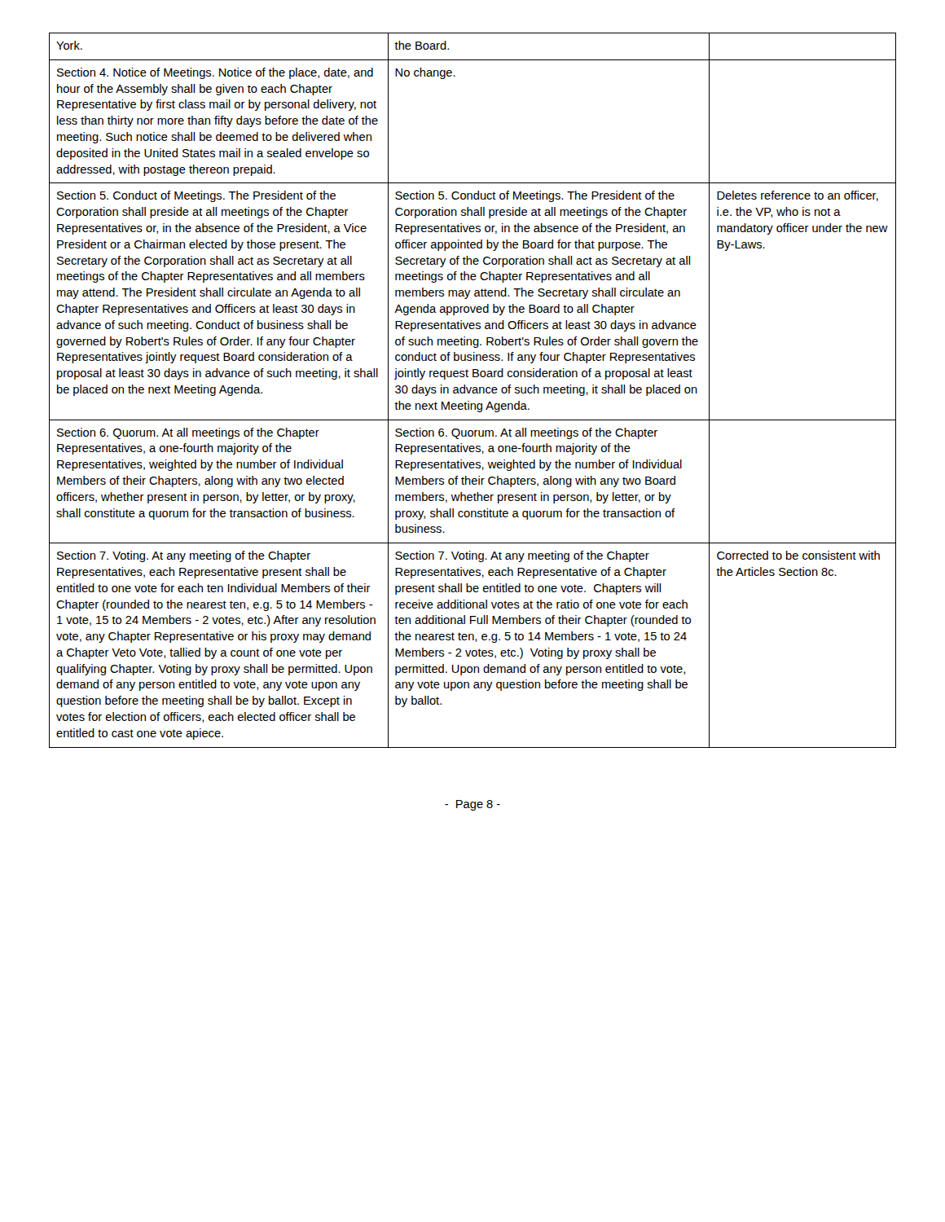| York. | the Board. | |
| Section 4. Notice of Meetings. Notice of the place, date, and hour of the Assembly shall be given to each Chapter Representative by first class mail or by personal delivery, not less than thirty nor more than fifty days before the date of the meeting. Such notice shall be deemed to be delivered when deposited in the United States mail in a sealed envelope so addressed, with postage thereon prepaid. | No change. | |
| Section 5. Conduct of Meetings. The President of the Corporation shall preside at all meetings of the Chapter Representatives or, in the absence of the President, a Vice President or a Chairman elected by those present. The Secretary of the Corporation shall act as Secretary at all meetings of the Chapter Representatives and all members may attend. The President shall circulate an Agenda to all Chapter Representatives and Officers at least 30 days in advance of such meeting. Conduct of business shall be governed by Robert's Rules of Order. If any four Chapter Representatives jointly request Board consideration of a proposal at least 30 days in advance of such meeting, it shall be placed on the next Meeting Agenda. | Section 5. Conduct of Meetings. The President of the Corporation shall preside at all meetings of the Chapter Representatives or, in the absence of the President, an officer appointed by the Board for that purpose. The Secretary of the Corporation shall act as Secretary at all meetings of the Chapter Representatives and all members may attend. The Secretary shall circulate an Agenda approved by the Board to all Chapter Representatives and Officers at least 30 days in advance of such meeting. Robert's Rules of Order shall govern the conduct of business. If any four Chapter Representatives jointly request Board consideration of a proposal at least 30 days in advance of such meeting, it shall be placed on the next Meeting Agenda. | Deletes reference to an officer, i.e. the VP, who is not a mandatory officer under the new By-Laws. |
| Section 6. Quorum. At all meetings of the Chapter Representatives, a one-fourth majority of the Representatives, weighted by the number of Individual Members of their Chapters, along with any two elected officers, whether present in person, by letter, or by proxy, shall constitute a quorum for the transaction of business. | Section 6. Quorum. At all meetings of the Chapter Representatives, a one-fourth majority of the Representatives, weighted by the number of Individual Members of their Chapters, along with any two Board members, whether present in person, by letter, or by proxy, shall constitute a quorum for the transaction of business. | |
| Section 7. Voting. At any meeting of the Chapter Representatives, each Representative present shall be entitled to one vote for each ten Individual Members of their Chapter (rounded to the nearest ten, e.g. 5 to 14 Members - 1 vote, 15 to 24 Members - 2 votes, etc.) After any resolution vote, any Chapter Representative or his proxy may demand a Chapter Veto Vote, tallied by a count of one vote per qualifying Chapter. Voting by proxy shall be permitted. Upon demand of any person entitled to vote, any vote upon any question before the meeting shall be by ballot. Except in votes for election of officers, each elected officer shall be entitled to cast one vote apiece. | Section 7. Voting. At any meeting of the Chapter Representatives, each Representative of a Chapter present shall be entitled to one vote. Chapters will receive additional votes at the ratio of one vote for each ten additional Full Members of their Chapter (rounded to the nearest ten, e.g. 5 to 14 Members - 1 vote, 15 to 24 Members - 2 votes, etc.) Voting by proxy shall be permitted. Upon demand of any person entitled to vote, any vote upon any question before the meeting shall be by ballot. | Corrected to be consistent with the Articles Section 8c. |
- Page 8 -